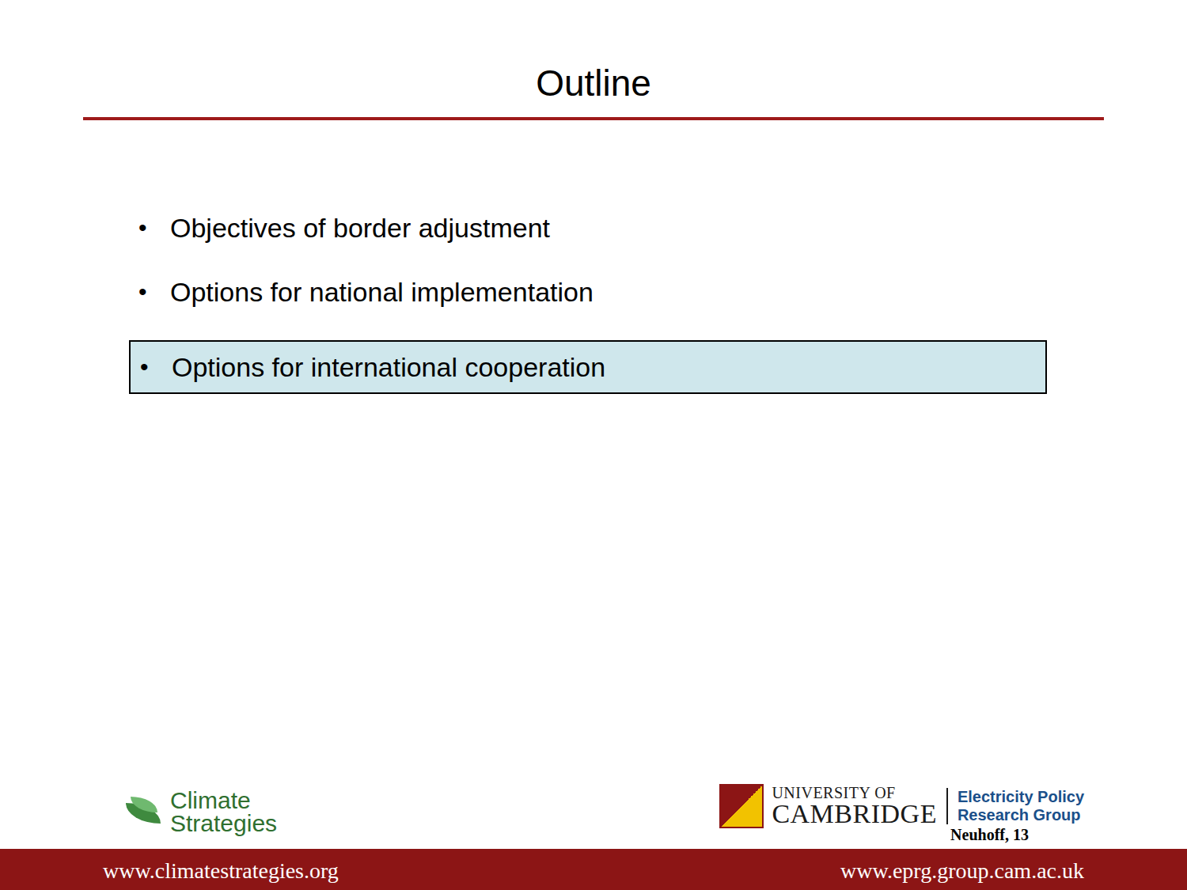Outline
•Objectives of border adjustment
•Options for national implementation
•Options for international cooperation
Climate Strategies
UNIVERSITY OF
CAMBRIDGE
Electricity Policy
Research Group
Neuhoff, 13
www.climatestrategies.org
www.eprg.group.cam.ac.uk